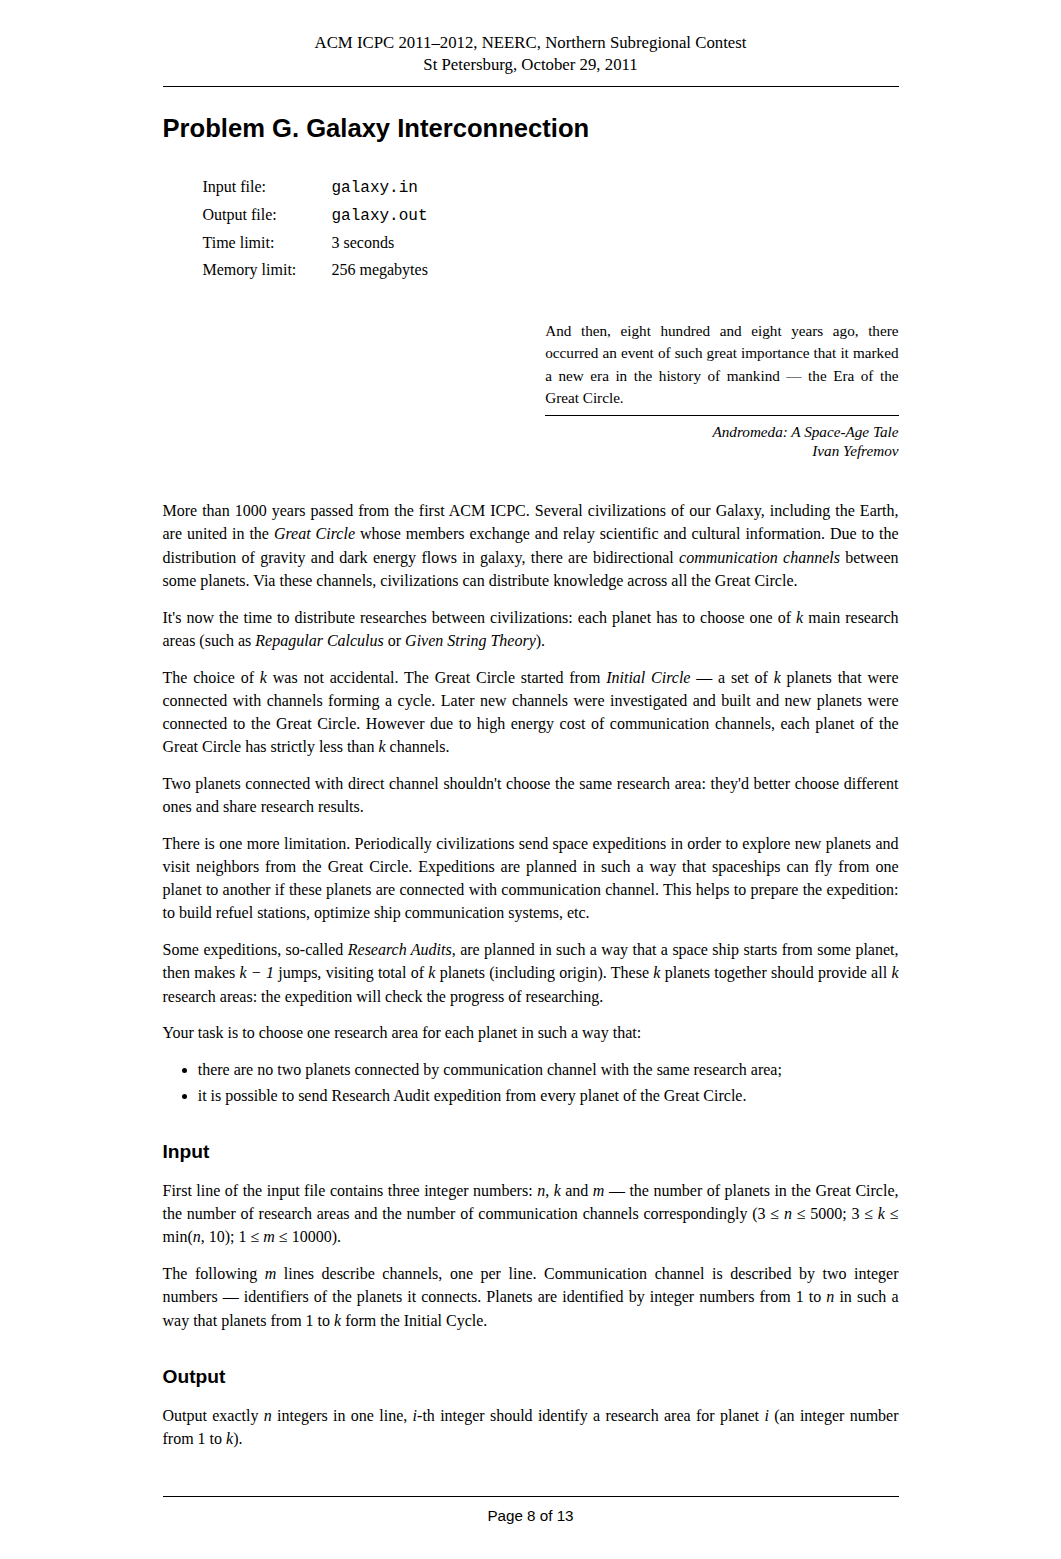ACM ICPC 2011–2012, NEERC, Northern Subregional Contest
St Petersburg, October 29, 2011
Problem G. Galaxy Interconnection
| Input file: | galaxy.in |
| Output file: | galaxy.out |
| Time limit: | 3 seconds |
| Memory limit: | 256 megabytes |
And then, eight hundred and eight years ago, there occurred an event of such great importance that it marked a new era in the history of mankind — the Era of the Great Circle.
Andromeda: A Space-Age Tale
Ivan Yefremov
More than 1000 years passed from the first ACM ICPC. Several civilizations of our Galaxy, including the Earth, are united in the Great Circle whose members exchange and relay scientific and cultural information. Due to the distribution of gravity and dark energy flows in galaxy, there are bidirectional communication channels between some planets. Via these channels, civilizations can distribute knowledge across all the Great Circle.
It's now the time to distribute researches between civilizations: each planet has to choose one of k main research areas (such as Repagular Calculus or Given String Theory).
The choice of k was not accidental. The Great Circle started from Initial Circle — a set of k planets that were connected with channels forming a cycle. Later new channels were investigated and built and new planets were connected to the Great Circle. However due to high energy cost of communication channels, each planet of the Great Circle has strictly less than k channels.
Two planets connected with direct channel shouldn't choose the same research area: they'd better choose different ones and share research results.
There is one more limitation. Periodically civilizations send space expeditions in order to explore new planets and visit neighbors from the Great Circle. Expeditions are planned in such a way that spaceships can fly from one planet to another if these planets are connected with communication channel. This helps to prepare the expedition: to build refuel stations, optimize ship communication systems, etc.
Some expeditions, so-called Research Audits, are planned in such a way that a space ship starts from some planet, then makes k − 1 jumps, visiting total of k planets (including origin). These k planets together should provide all k research areas: the expedition will check the progress of researching.
Your task is to choose one research area for each planet in such a way that:
there are no two planets connected by communication channel with the same research area;
it is possible to send Research Audit expedition from every planet of the Great Circle.
Input
First line of the input file contains three integer numbers: n, k and m — the number of planets in the Great Circle, the number of research areas and the number of communication channels correspondingly (3 ≤ n ≤ 5000; 3 ≤ k ≤ min(n, 10); 1 ≤ m ≤ 10000).
The following m lines describe channels, one per line. Communication channel is described by two integer numbers — identifiers of the planets it connects. Planets are identified by integer numbers from 1 to n in such a way that planets from 1 to k form the Initial Cycle.
Output
Output exactly n integers in one line, i-th integer should identify a research area for planet i (an integer number from 1 to k).
Page 8 of 13